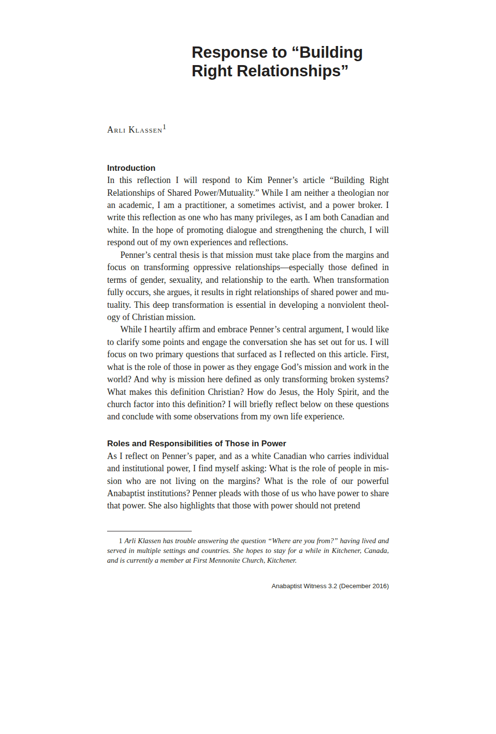Response to “Building Right Relationships”
Arli Klassen1
Introduction
In this reflection I will respond to Kim Penner’s article “Building Right Relationships of Shared Power/Mutuality.” While I am neither a theologian nor an academic, I am a practitioner, a sometimes activist, and a power broker. I write this reflection as one who has many privileges, as I am both Canadian and white. In the hope of promoting dialogue and strengthening the church, I will respond out of my own experiences and reflections.
Penner’s central thesis is that mission must take place from the margins and focus on transforming oppressive relationships—especially those defined in terms of gender, sexuality, and relationship to the earth. When transformation fully occurs, she argues, it results in right relationships of shared power and mutuality. This deep transformation is essential in developing a nonviolent theology of Christian mission.
While I heartily affirm and embrace Penner’s central argument, I would like to clarify some points and engage the conversation she has set out for us. I will focus on two primary questions that surfaced as I reflected on this article. First, what is the role of those in power as they engage God’s mission and work in the world? And why is mission here defined as only transforming broken systems? What makes this definition Christian? How do Jesus, the Holy Spirit, and the church factor into this definition? I will briefly reflect below on these questions and conclude with some observations from my own life experience.
Roles and Responsibilities of Those in Power
As I reflect on Penner’s paper, and as a white Canadian who carries individual and institutional power, I find myself asking: What is the role of people in mission who are not living on the margins? What is the role of our powerful Anabaptist institutions? Penner pleads with those of us who have power to share that power. She also highlights that those with power should not pretend
1 Arli Klassen has trouble answering the question “Where are you from?” having lived and served in multiple settings and countries. She hopes to stay for a while in Kitchener, Canada, and is currently a member at First Mennonite Church, Kitchener.
Anabaptist Witness 3.2 (December 2016)